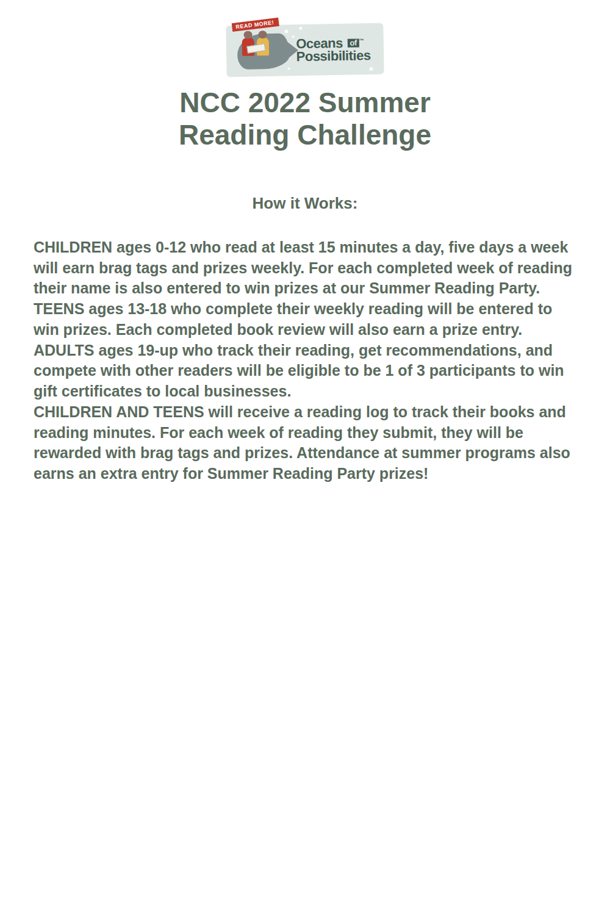Read More! Oceans of™
Possibilities
NCC 2022 Summer
Reading Challenge
How it Works:
CHILDREN ages 0-12 who read at least 15 minutes a day, five days a week will earn brag tags and prizes weekly. For each completed week of reading their name is also entered to win prizes at our Summer Reading Party.
TEENS ages 13-18 who complete their weekly reading will be entered to win prizes. Each completed book review will also earn a prize entry.
ADULTS ages 19-up who track their reading, get recommendations, and compete with other readers will be eligible to be 1 of 3 participants to win gift certificates to local businesses.
CHILDREN AND TEENS will receive a reading log to track their books and reading minutes. For each week of reading they submit, they will be rewarded with brag tags and prizes. Attendance at summer programs also earns an extra entry for Summer Reading Party prizes!